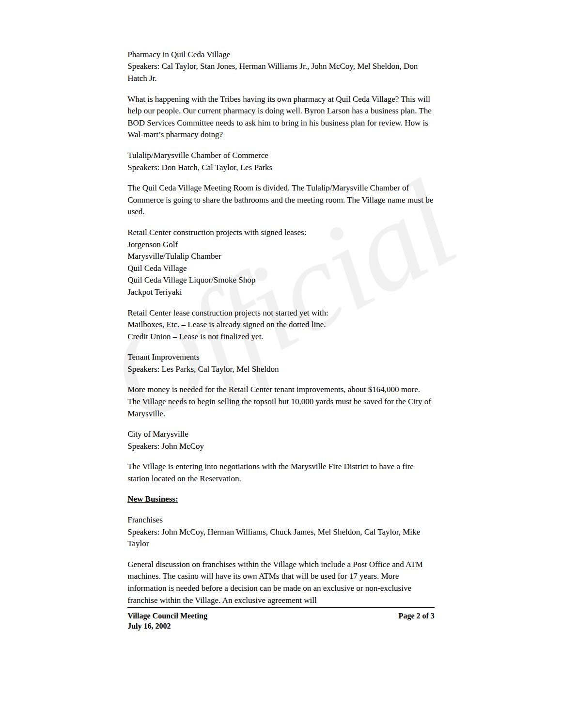Official
Pharmacy in Quil Ceda Village
Speakers: Cal Taylor, Stan Jones, Herman Williams Jr., John McCoy, Mel Sheldon, Don Hatch Jr.
What is happening with the Tribes having its own pharmacy at Quil Ceda Village? This will help our people. Our current pharmacy is doing well. Byron Larson has a business plan. The BOD Services Committee needs to ask him to bring in his business plan for review. How is Wal-mart’s pharmacy doing?
Tulalip/Marysville Chamber of Commerce
Speakers: Don Hatch, Cal Taylor, Les Parks
The Quil Ceda Village Meeting Room is divided. The Tulalip/Marysville Chamber of Commerce is going to share the bathrooms and the meeting room. The Village name must be used.
Retail Center construction projects with signed leases:
Jorgenson Golf
Marysville/Tulalip Chamber
Quil Ceda Village
Quil Ceda Village Liquor/Smoke Shop
Jackpot Teriyaki
Retail Center lease construction projects not started yet with:
Mailboxes, Etc. – Lease is already signed on the dotted line.
Credit Union – Lease is not finalized yet.
Tenant Improvements
Speakers: Les Parks, Cal Taylor, Mel Sheldon
More money is needed for the Retail Center tenant improvements, about $164,000 more. The Village needs to begin selling the topsoil but 10,000 yards must be saved for the City of Marysville.
City of Marysville
Speakers: John McCoy
The Village is entering into negotiations with the Marysville Fire District to have a fire station located on the Reservation.
New Business:
Franchises
Speakers: John McCoy, Herman Williams, Chuck James, Mel Sheldon, Cal Taylor, Mike Taylor
General discussion on franchises within the Village which include a Post Office and ATM machines. The casino will have its own ATMs that will be used for 17 years. More information is needed before a decision can be made on an exclusive or non-exclusive franchise within the Village. An exclusive agreement will
Village Council Meeting
July 16, 2002
Page 2 of 3